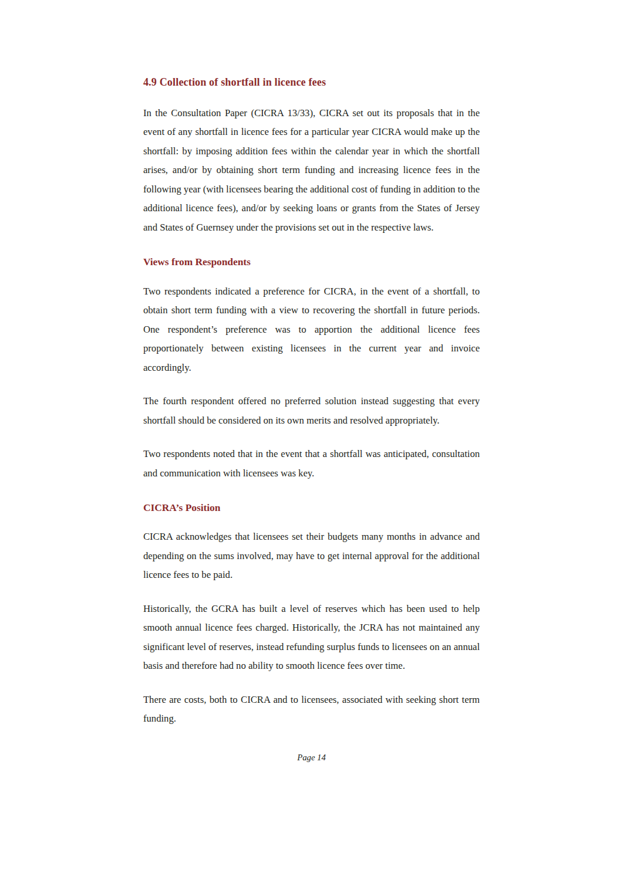4.9 Collection of shortfall in licence fees
In the Consultation Paper (CICRA 13/33), CICRA set out its proposals that in the event of any shortfall in licence fees for a particular year CICRA would make up the shortfall: by imposing addition fees within the calendar year in which the shortfall arises, and/or by obtaining short term funding and increasing licence fees in the following year (with licensees bearing the additional cost of funding in addition to the additional licence fees), and/or by seeking loans or grants from the States of Jersey and States of Guernsey under the provisions set out in the respective laws.
Views from Respondents
Two respondents indicated a preference for CICRA, in the event of a shortfall, to obtain short term funding with a view to recovering the shortfall in future periods. One respondent’s preference was to apportion the additional licence fees proportionately between existing licensees in the current year and invoice accordingly.
The fourth respondent offered no preferred solution instead suggesting that every shortfall should be considered on its own merits and resolved appropriately.
Two respondents noted that in the event that a shortfall was anticipated, consultation and communication with licensees was key.
CICRA’s Position
CICRA acknowledges that licensees set their budgets many months in advance and depending on the sums involved, may have to get internal approval for the additional licence fees to be paid.
Historically, the GCRA has built a level of reserves which has been used to help smooth annual licence fees charged. Historically, the JCRA has not maintained any significant level of reserves, instead refunding surplus funds to licensees on an annual basis and therefore had no ability to smooth licence fees over time.
There are costs, both to CICRA and to licensees, associated with seeking short term funding.
Page 14